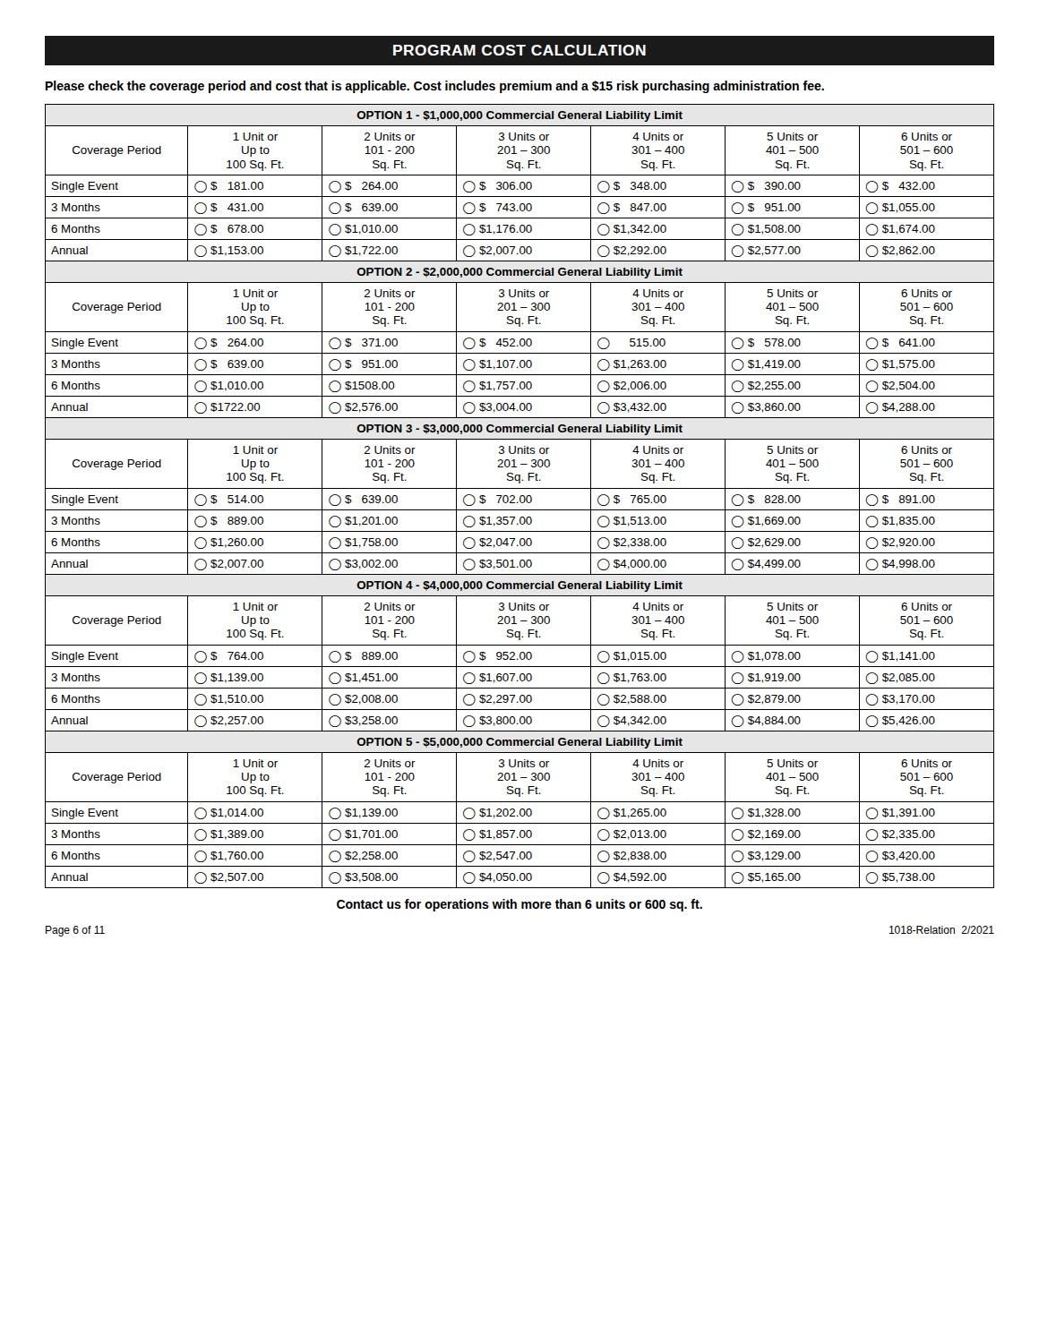PROGRAM COST CALCULATION
Please check the coverage period and cost that is applicable. Cost includes premium and a $15 risk purchasing administration fee.
| OPTION 1 - $1,000,000 Commercial General Liability Limit |
| Coverage Period | 1 Unit or Up to 100 Sq. Ft. | 2 Units or 101 - 200 Sq. Ft. | 3 Units or 201 – 300 Sq. Ft. | 4 Units or 301 – 400 Sq. Ft. | 5 Units or 401 – 500 Sq. Ft. | 6 Units or 501 – 600 Sq. Ft. |
| Single Event | ◯ $ 181.00 | ◯ $ 264.00 | ◯ $ 306.00 | ◯ $ 348.00 | ◯ $ 390.00 | ◯ $ 432.00 |
| 3 Months | ◯ $ 431.00 | ◯ $ 639.00 | ◯ $ 743.00 | ◯ $ 847.00 | ◯ $ 951.00 | ◯ $1,055.00 |
| 6 Months | ◯ $ 678.00 | ◯ $1,010.00 | ◯ $1,176.00 | ◯ $1,342.00 | ◯ $1,508.00 | ◯ $1,674.00 |
| Annual | ◯ $1,153.00 | ◯ $1,722.00 | ◯ $2,007.00 | ◯ $2,292.00 | ◯ $2,577.00 | ◯ $2,862.00 |
| OPTION 2 - $2,000,000 Commercial General Liability Limit |
| Coverage Period | 1 Unit or Up to 100 Sq. Ft. | 2 Units or 101 - 200 Sq. Ft. | 3 Units or 201 – 300 Sq. Ft. | 4 Units or 301 – 400 Sq. Ft. | 5 Units or 401 – 500 Sq. Ft. | 6 Units or 501 – 600 Sq. Ft. |
| Single Event | ◯ $ 264.00 | ◯ $ 371.00 | ◯ $ 452.00 | ◯ 515.00 | ◯ $ 578.00 | ◯ $ 641.00 |
| 3 Months | ◯ $ 639.00 | ◯ $ 951.00 | ◯ $1,107.00 | ◯ $1,263.00 | ◯ $1,419.00 | ◯ $1,575.00 |
| 6 Months | ◯ $1,010.00 | ◯ $1508.00 | ◯ $1,757.00 | ◯ $2,006.00 | ◯ $2,255.00 | ◯ $2,504.00 |
| Annual | ◯ $1722.00 | ◯ $2,576.00 | ◯ $3,004.00 | ◯ $3,432.00 | ◯ $3,860.00 | ◯ $4,288.00 |
| OPTION 3 - $3,000,000 Commercial General Liability Limit |
| Coverage Period | 1 Unit or Up to 100 Sq. Ft. | 2 Units or 101 - 200 Sq. Ft. | 3 Units or 201 – 300 Sq. Ft. | 4 Units or 301 – 400 Sq. Ft. | 5 Units or 401 – 500 Sq. Ft. | 6 Units or 501 – 600 Sq. Ft. |
| Single Event | ◯ $ 514.00 | ◯ $ 639.00 | ◯ $ 702.00 | ◯ $ 765.00 | ◯ $ 828.00 | ◯ $ 891.00 |
| 3 Months | ◯ $ 889.00 | ◯ $1,201.00 | ◯ $1,357.00 | ◯ $1,513.00 | ◯ $1,669.00 | ◯ $1,835.00 |
| 6 Months | ◯ $1,260.00 | ◯ $1,758.00 | ◯ $2,047.00 | ◯ $2,338.00 | ◯ $2,629.00 | ◯ $2,920.00 |
| Annual | ◯ $2,007.00 | ◯ $3,002.00 | ◯ $3,501.00 | ◯ $4,000.00 | ◯ $4,499.00 | ◯ $4,998.00 |
| OPTION 4 - $4,000,000 Commercial General Liability Limit |
| Coverage Period | 1 Unit or Up to 100 Sq. Ft. | 2 Units or 101 - 200 Sq. Ft. | 3 Units or 201 – 300 Sq. Ft. | 4 Units or 301 – 400 Sq. Ft. | 5 Units or 401 – 500 Sq. Ft. | 6 Units or 501 – 600 Sq. Ft. |
| Single Event | ◯ $ 764.00 | ◯ $ 889.00 | ◯ $ 952.00 | ◯ $1,015.00 | ◯ $1,078.00 | ◯ $1,141.00 |
| 3 Months | ◯ $1,139.00 | ◯ $1,451.00 | ◯ $1,607.00 | ◯ $1,763.00 | ◯ $1,919.00 | ◯ $2,085.00 |
| 6 Months | ◯ $1,510.00 | ◯ $2,008.00 | ◯ $2,297.00 | ◯ $2,588.00 | ◯ $2,879.00 | ◯ $3,170.00 |
| Annual | ◯ $2,257.00 | ◯ $3,258.00 | ◯ $3,800.00 | ◯ $4,342.00 | ◯ $4,884.00 | ◯ $5,426.00 |
| OPTION 5 - $5,000,000 Commercial General Liability Limit |
| Coverage Period | 1 Unit or Up to 100 Sq. Ft. | 2 Units or 101 - 200 Sq. Ft. | 3 Units or 201 – 300 Sq. Ft. | 4 Units or 301 – 400 Sq. Ft. | 5 Units or 401 – 500 Sq. Ft. | 6 Units or 501 – 600 Sq. Ft. |
| Single Event | ◯ $1,014.00 | ◯ $1,139.00 | ◯ $1,202.00 | ◯ $1,265.00 | ◯ $1,328.00 | ◯ $1,391.00 |
| 3 Months | ◯ $1,389.00 | ◯ $1,701.00 | ◯ $1,857.00 | ◯ $2,013.00 | ◯ $2,169.00 | ◯ $2,335.00 |
| 6 Months | ◯ $1,760.00 | ◯ $2,258.00 | ◯ $2,547.00 | ◯ $2,838.00 | ◯ $3,129.00 | ◯ $3,420.00 |
| Annual | ◯ $2,507.00 | ◯ $3,508.00 | ◯ $4,050.00 | ◯ $4,592.00 | ◯ $5,165.00 | ◯ $5,738.00 |
Contact us for operations with more than 6 units or 600 sq. ft.
Page 6 of 11 1018-Relation 2/2021